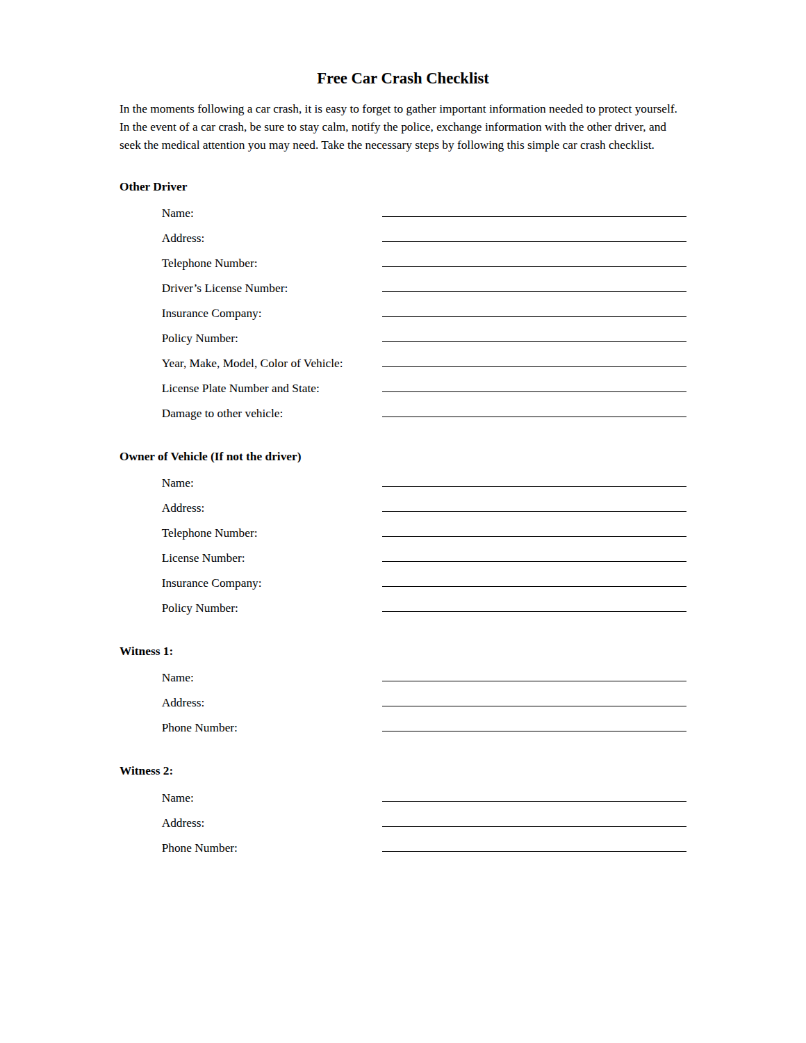Free Car Crash Checklist
In the moments following a car crash, it is easy to forget to gather important information needed to protect yourself. In the event of a car crash, be sure to stay calm, notify the police, exchange information with the other driver, and seek the medical attention you may need. Take the necessary steps by following this simple car crash checklist.
Other Driver
| Name: | |
| Address: | |
| Telephone Number: | |
| Driver’s License Number: | |
| Insurance Company: | |
| Policy Number: | |
| Year, Make, Model, Color of Vehicle: | |
| License Plate Number and State: | |
| Damage to other vehicle: | |
Owner of Vehicle (If not the driver)
| Name: | |
| Address: | |
| Telephone Number: | |
| License Number: | |
| Insurance Company: | |
| Policy Number: | |
Witness 1:
| Name: | |
| Address: | |
| Phone Number: | |
Witness 2:
| Name: | |
| Address: | |
| Phone Number: | |